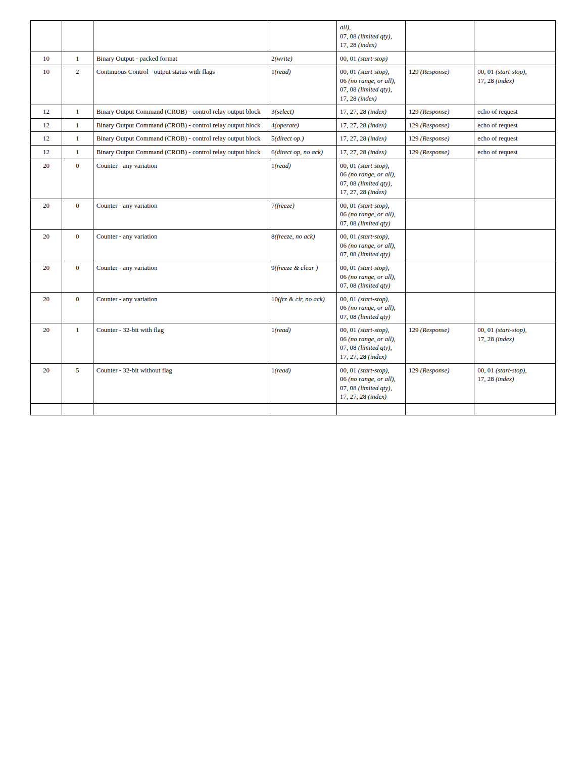| | | | | all) , 07, 08 (limited qty) , 17, 28 (index) | | |
| 10 | 1 | Binary Output - packed format | 2 (write) | 00, 01 (start-stop) | | |
| 10 | 2 | Continuous Control - output status with flags | 1 (read) | 00, 01 (start-stop) , 06 (no range, or all) , 07, 08 (limited qty) , 17, 28 (index) | 129 (Response) | 00, 01 (start-stop) , 17, 28 (index) |
| 12 | 1 | Binary Output Command (CROB) - control relay output block | 3 (select) | 17, 27, 28 (index) | 129 (Response) | echo of request |
| 12 | 1 | Binary Output Command (CROB) - control relay output block | 4 (operate) | 17, 27, 28 (index) | 129 (Response) | echo of request |
| 12 | 1 | Binary Output Command (CROB) - control relay output block | 5 (direct op.) | 17, 27, 28 (index) | 129 (Response) | echo of request |
| 12 | 1 | Binary Output Command (CROB) - control relay output block | 6 (direct op, no ack) | 17, 27, 28 (index) | 129 (Response) | echo of request |
| 20 | 0 | Counter - any variation | 1 (read) | 00, 01 (start-stop) , 06 (no range, or all) , 07, 08 (limited qty) , 17, 27, 28 (index) | | |
| 20 | 0 | Counter - any variation | 7 (freeze) | 00, 01 (start-stop) , 06 (no range, or all) , 07, 08 (limited qty) | | |
| 20 | 0 | Counter - any variation | 8 (freeze, no ack) | 00, 01 (start-stop) , 06 (no range, or all) , 07, 08 (limited qty) | | |
| 20 | 0 | Counter - any variation | 9 (freeze & clear ) | 00, 01 (start-stop) , 06 (no range, or all) , 07, 08 (limited qty) | | |
| 20 | 0 | Counter - any variation | 10 (frz & clr, no ack) | 00, 01 (start-stop) , 06 (no range, or all) , 07, 08 (limited qty) | | |
| 20 | 1 | Counter - 32-bit with flag | 1 (read) | 00, 01 (start-stop) , 06 (no range, or all) , 07, 08 (limited qty) , 17, 27, 28 (index) | 129 (Response) | 00, 01 (start-stop) , 17, 28 (index) |
| 20 | 5 | Counter - 32-bit without flag | 1 (read) | 00, 01 (start-stop) , 06 (no range, or all) , 07, 08 (limited qty) , 17, 27, 28 (index) | 129 (Response) | 00, 01 (start-stop) , 17, 28 (index) |